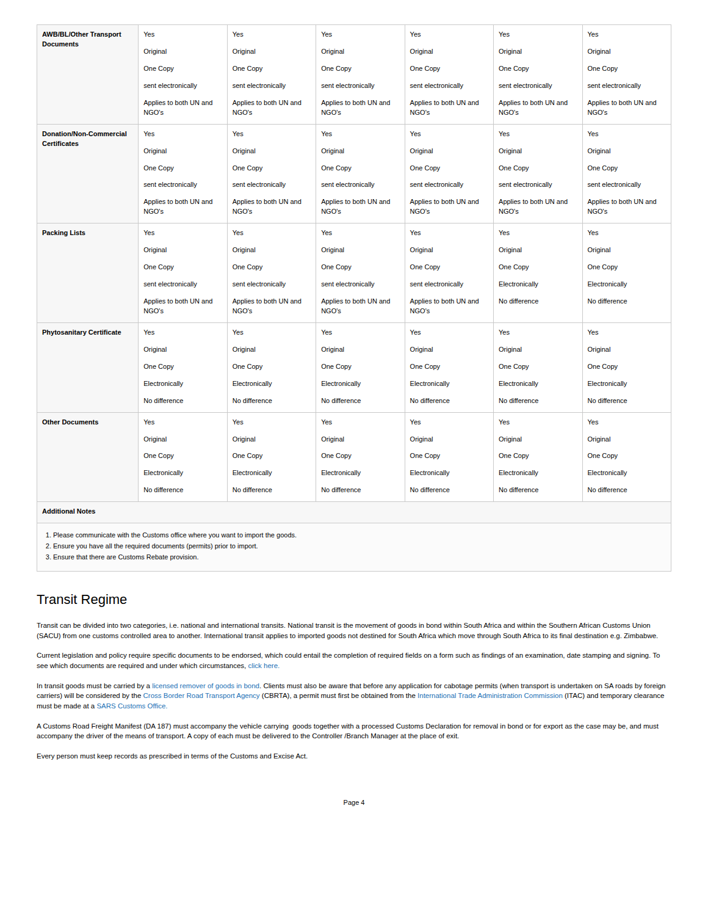| AWB/BL/Other Transport Documents | Yes Original One Copy sent electronically Applies to both UN and NGO's | Yes Original One Copy sent electronically Applies to both UN and NGO's | Yes Original One Copy sent electronically Applies to both UN and NGO's | Yes Original One Copy sent electronically Applies to both UN and NGO's | Yes Original One Copy sent electronically Applies to both UN and NGO's | Yes Original One Copy sent electronically Applies to both UN and NGO's |
| Donation/Non-Commercial Certificates | Yes Original One Copy sent electronically Applies to both UN and NGO's | Yes Original One Copy sent electronically Applies to both UN and NGO's | Yes Original One Copy sent electronically Applies to both UN and NGO's | Yes Original One Copy sent electronically Applies to both UN and NGO's | Yes Original One Copy sent electronically Applies to both UN and NGO's | Yes Original One Copy sent electronically Applies to both UN and NGO's |
| Packing Lists | Yes Original One Copy sent electronically Applies to both UN and NGO's | Yes Original One Copy sent electronically Applies to both UN and NGO's | Yes Original One Copy sent electronically Applies to both UN and NGO's | Yes Original One Copy sent electronically Applies to both UN and NGO's | Yes Original One Copy Electronically No difference | Yes Original One Copy Electronically No difference |
| Phytosanitary Certificate | Yes Original One Copy Electronically No difference | Yes Original One Copy Electronically No difference | Yes Original One Copy Electronically No difference | Yes Original One Copy Electronically No difference | Yes Original One Copy Electronically No difference | Yes Original One Copy Electronically No difference |
| Other Documents | Yes Original One Copy Electronically No difference | Yes Original One Copy Electronically No difference | Yes Original One Copy Electronically No difference | Yes Original One Copy Electronically No difference | Yes Original One Copy Electronically No difference | Yes Original One Copy Electronically No difference |
| Additional Notes |
| Please communicate with the Customs office where you want to import the goods. Ensure you have all the required documents (permits) prior to import. Ensure that there are Customs Rebate provision. |
Transit Regime
Transit can be divided into two categories, i.e. national and international transits. National transit is the movement of goods in bond within South Africa and within the Southern African Customs Union (SACU) from one customs controlled area to another. International transit applies to imported goods not destined for South Africa which move through South Africa to its final destination e.g. Zimbabwe.
Current legislation and policy require specific documents to be endorsed, which could entail the completion of required fields on a form such as findings of an examination, date stamping and signing. To see which documents are required and under which circumstances, click here.
In transit goods must be carried by a licensed remover of goods in bond. Clients must also be aware that before any application for cabotage permits (when transport is undertaken on SA roads by foreign carriers) will be considered by the Cross Border Road Transport Agency (CBRTA), a permit must first be obtained from the International Trade Administration Commission (ITAC) and temporary clearance must be made at a SARS Customs Office.
A Customs Road Freight Manifest (DA 187) must accompany the vehicle carrying goods together with a processed Customs Declaration for removal in bond or for export as the case may be, and must accompany the driver of the means of transport. A copy of each must be delivered to the Controller /Branch Manager at the place of exit.
Every person must keep records as prescribed in terms of the Customs and Excise Act.
Page 4